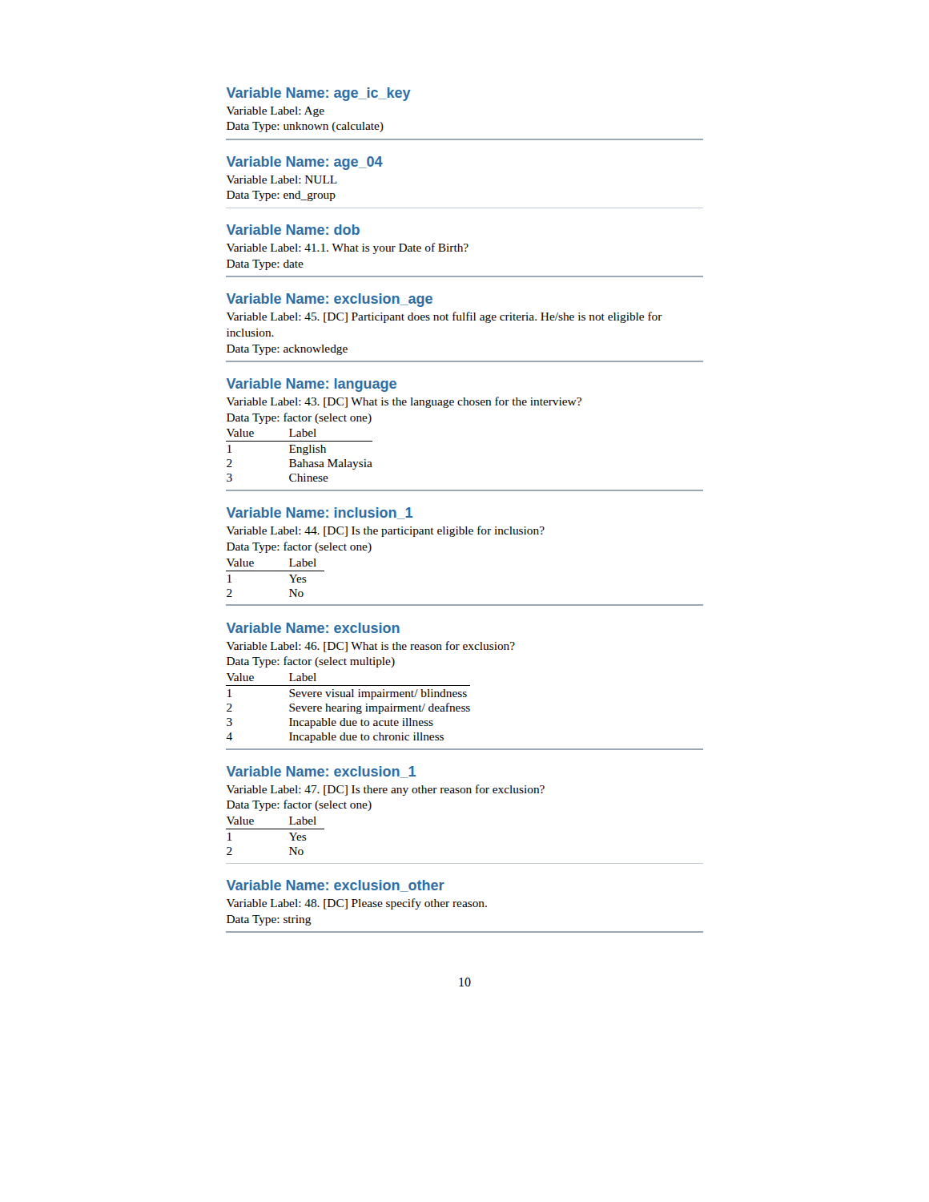Variable Name: age_ic_key
Variable Label: Age
Data Type: unknown (calculate)
Variable Name: age_04
Variable Label: NULL
Data Type: end_group
Variable Name: dob
Variable Label: 41.1. What is your Date of Birth?
Data Type: date
Variable Name: exclusion_age
Variable Label: 45. [DC] Participant does not fulfil age criteria. He/she is not eligible for inclusion.
Data Type: acknowledge
Variable Name: language
Variable Label: 43. [DC] What is the language chosen for the interview?
Data Type: factor (select one)
| Value | Label |
| --- | --- |
| 1 | English |
| 2 | Bahasa Malaysia |
| 3 | Chinese |
Variable Name: inclusion_1
Variable Label: 44. [DC] Is the participant eligible for inclusion?
Data Type: factor (select one)
| Value | Label |
| --- | --- |
| 1 | Yes |
| 2 | No |
Variable Name: exclusion
Variable Label: 46. [DC] What is the reason for exclusion?
Data Type: factor (select multiple)
| Value | Label |
| --- | --- |
| 1 | Severe visual impairment/ blindness |
| 2 | Severe hearing impairment/ deafness |
| 3 | Incapable due to acute illness |
| 4 | Incapable due to chronic illness |
Variable Name: exclusion_1
Variable Label: 47. [DC] Is there any other reason for exclusion?
Data Type: factor (select one)
| Value | Label |
| --- | --- |
| 1 | Yes |
| 2 | No |
Variable Name: exclusion_other
Variable Label: 48. [DC] Please specify other reason.
Data Type: string
10